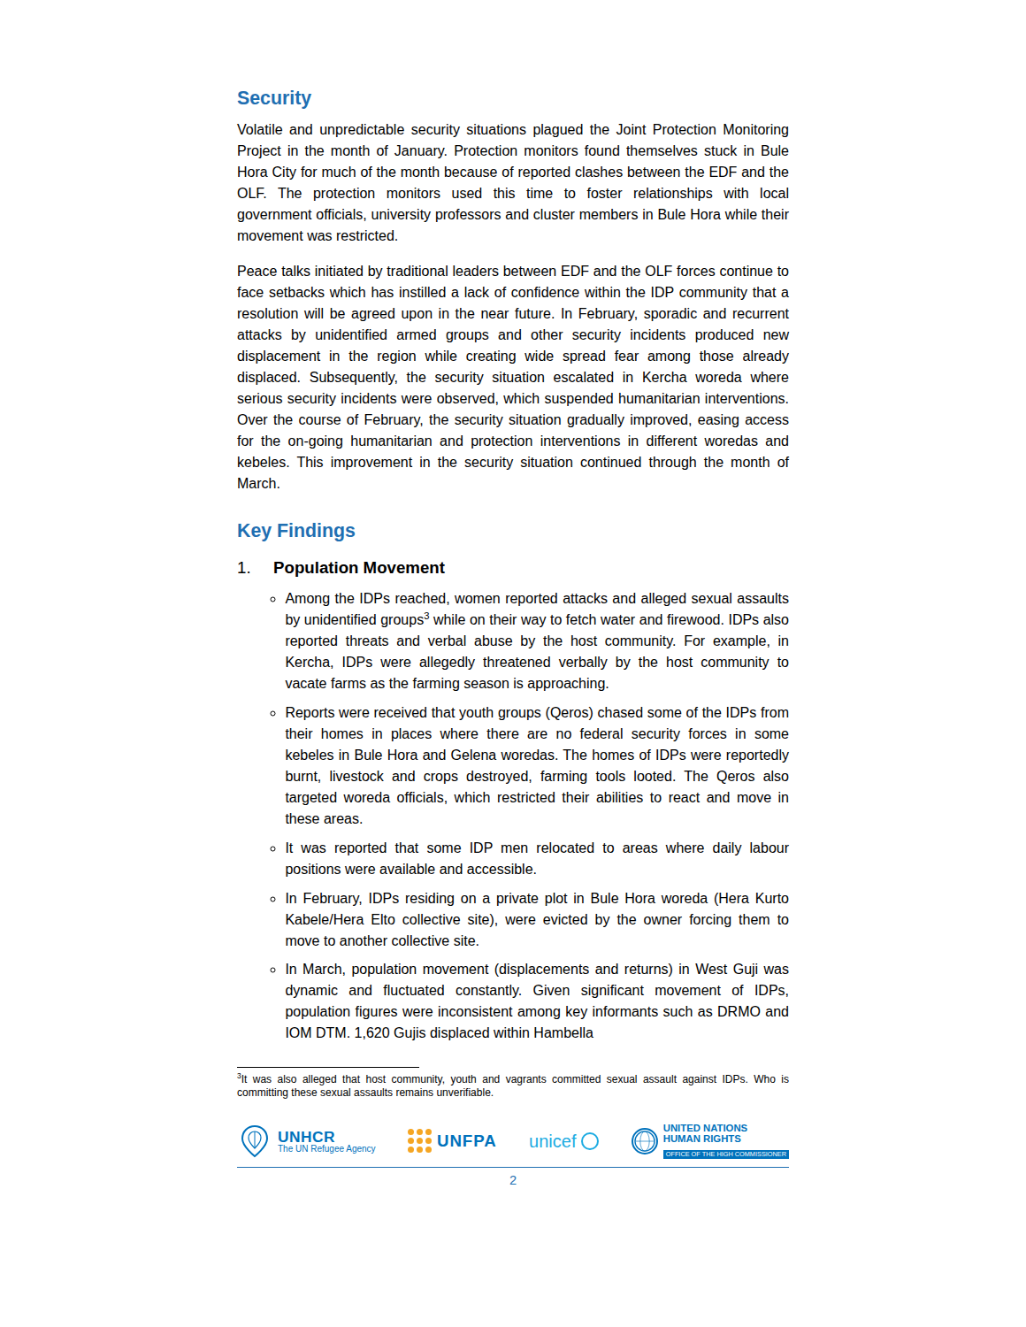Security
Volatile and unpredictable security situations plagued the Joint Protection Monitoring Project in the month of January. Protection monitors found themselves stuck in Bule Hora City for much of the month because of reported clashes between the EDF and the OLF. The protection monitors used this time to foster relationships with local government officials, university professors and cluster members in Bule Hora while their movement was restricted.
Peace talks initiated by traditional leaders between EDF and the OLF forces continue to face setbacks which has instilled a lack of confidence within the IDP community that a resolution will be agreed upon in the near future. In February, sporadic and recurrent attacks by unidentified armed groups and other security incidents produced new displacement in the region while creating wide spread fear among those already displaced. Subsequently, the security situation escalated in Kercha woreda where serious security incidents were observed, which suspended humanitarian interventions. Over the course of February, the security situation gradually improved, easing access for the on-going humanitarian and protection interventions in different woredas and kebeles. This improvement in the security situation continued through the month of March.
Key Findings
Population Movement
Among the IDPs reached, women reported attacks and alleged sexual assaults by unidentified groups3 while on their way to fetch water and firewood. IDPs also reported threats and verbal abuse by the host community. For example, in Kercha, IDPs were allegedly threatened verbally by the host community to vacate farms as the farming season is approaching.
Reports were received that youth groups (Qeros) chased some of the IDPs from their homes in places where there are no federal security forces in some kebeles in Bule Hora and Gelena woredas. The homes of IDPs were reportedly burnt, livestock and crops destroyed, farming tools looted. The Qeros also targeted woreda officials, which restricted their abilities to react and move in these areas.
It was reported that some IDP men relocated to areas where daily labour positions were available and accessible.
In February, IDPs residing on a private plot in Bule Hora woreda (Hera Kurto Kabele/Hera Elto collective site), were evicted by the owner forcing them to move to another collective site.
In March, population movement (displacements and returns) in West Guji was dynamic and fluctuated constantly. Given significant movement of IDPs, population figures were inconsistent among key informants such as DRMO and IOM DTM. 1,620 Gujis displaced within Hambella
3It was also alleged that host community, youth and vagrants committed sexual assault against IDPs. Who is committing these sexual assaults remains unverifiable.
UNHCR
The UN Refugee Agency
UNFPA
unicef
UNITED NATIONS
HUMAN RIGHTS
OFFICE OF THE HIGH COMMISSIONER
2